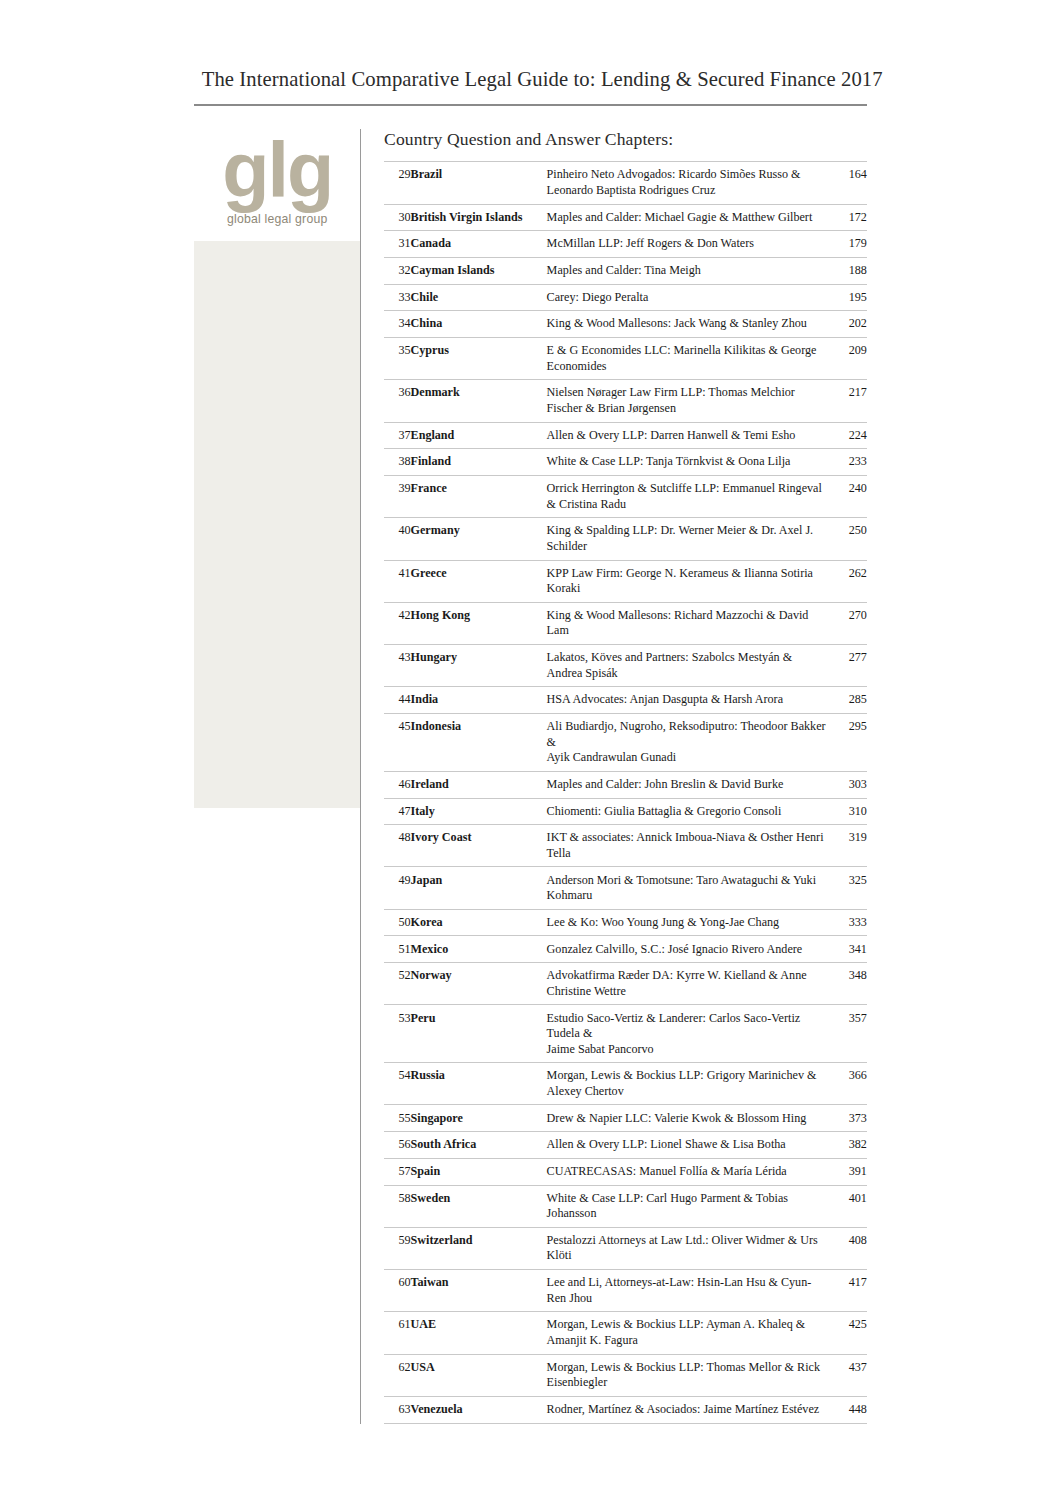The International Comparative Legal Guide to: Lending & Secured Finance 2017
glg
global legal group
Country Question and Answer Chapters:
| 29 | Brazil | Pinheiro Neto Advogados: Ricardo Simões Russo & Leonardo Baptista Rodrigues Cruz | 164 |
| 30 | British Virgin Islands | Maples and Calder: Michael Gagie & Matthew Gilbert | 172 |
| 31 | Canada | McMillan LLP: Jeff Rogers & Don Waters | 179 |
| 32 | Cayman Islands | Maples and Calder: Tina Meigh | 188 |
| 33 | Chile | Carey: Diego Peralta | 195 |
| 34 | China | King & Wood Mallesons: Jack Wang & Stanley Zhou | 202 |
| 35 | Cyprus | E & G Economides LLC: Marinella Kilikitas & George Economides | 209 |
| 36 | Denmark | Nielsen Nørager Law Firm LLP: Thomas Melchior Fischer & Brian Jørgensen | 217 |
| 37 | England | Allen & Overy LLP: Darren Hanwell & Temi Esho | 224 |
| 38 | Finland | White & Case LLP: Tanja Törnkvist & Oona Lilja | 233 |
| 39 | France | Orrick Herrington & Sutcliffe LLP: Emmanuel Ringeval & Cristina Radu | 240 |
| 40 | Germany | King & Spalding LLP: Dr. Werner Meier & Dr. Axel J. Schilder | 250 |
| 41 | Greece | KPP Law Firm: George N. Kerameus & Ilianna Sotiria Koraki | 262 |
| 42 | Hong Kong | King & Wood Mallesons: Richard Mazzochi & David Lam | 270 |
| 43 | Hungary | Lakatos, Köves and Partners: Szabolcs Mestyán & Andrea Spisák | 277 |
| 44 | India | HSA Advocates: Anjan Dasgupta & Harsh Arora | 285 |
| 45 | Indonesia | Ali Budiardjo, Nugroho, Reksodiputro: Theodoor Bakker & Ayik Candrawulan Gunadi | 295 |
| 46 | Ireland | Maples and Calder: John Breslin & David Burke | 303 |
| 47 | Italy | Chiomenti: Giulia Battaglia & Gregorio Consoli | 310 |
| 48 | Ivory Coast | IKT & associates: Annick Imboua-Niava & Osther Henri Tella | 319 |
| 49 | Japan | Anderson Mori & Tomotsune: Taro Awataguchi & Yuki Kohmaru | 325 |
| 50 | Korea | Lee & Ko: Woo Young Jung & Yong-Jae Chang | 333 |
| 51 | Mexico | Gonzalez Calvillo, S.C.: José Ignacio Rivero Andere | 341 |
| 52 | Norway | Advokatfirma Ræder DA: Kyrre W. Kielland & Anne Christine Wettre | 348 |
| 53 | Peru | Estudio Saco-Vertiz & Landerer: Carlos Saco-Vertiz Tudela & Jaime Sabat Pancorvo | 357 |
| 54 | Russia | Morgan, Lewis & Bockius LLP: Grigory Marinichev & Alexey Chertov | 366 |
| 55 | Singapore | Drew & Napier LLC: Valerie Kwok & Blossom Hing | 373 |
| 56 | South Africa | Allen & Overy LLP: Lionel Shawe & Lisa Botha | 382 |
| 57 | Spain | CUATRECASAS: Manuel Follía & María Lérida | 391 |
| 58 | Sweden | White & Case LLP: Carl Hugo Parment & Tobias Johansson | 401 |
| 59 | Switzerland | Pestalozzi Attorneys at Law Ltd.: Oliver Widmer & Urs Klöti | 408 |
| 60 | Taiwan | Lee and Li, Attorneys-at-Law: Hsin-Lan Hsu & Cyun-Ren Jhou | 417 |
| 61 | UAE | Morgan, Lewis & Bockius LLP: Ayman A. Khaleq & Amanjit K. Fagura | 425 |
| 62 | USA | Morgan, Lewis & Bockius LLP: Thomas Mellor & Rick Eisenbiegler | 437 |
| 63 | Venezuela | Rodner, Martínez & Asociados: Jaime Martínez Estévez | 448 |